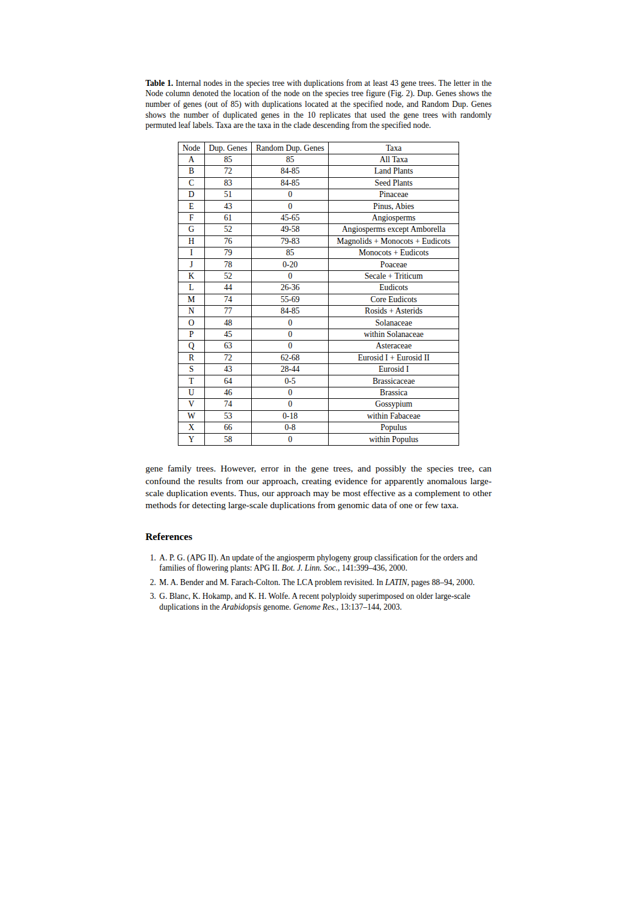Table 1. Internal nodes in the species tree with duplications from at least 43 gene trees. The letter in the Node column denoted the location of the node on the species tree figure (Fig. 2). Dup. Genes shows the number of genes (out of 85) with duplications located at the specified node, and Random Dup. Genes shows the number of duplicated genes in the 10 replicates that used the gene trees with randomly permuted leaf labels. Taxa are the taxa in the clade descending from the specified node.
| Node | Dup. Genes | Random Dup. Genes | Taxa |
| --- | --- | --- | --- |
| A | 85 | 85 | All Taxa |
| B | 72 | 84-85 | Land Plants |
| C | 83 | 84-85 | Seed Plants |
| D | 51 | 0 | Pinaceae |
| E | 43 | 0 | Pinus, Abies |
| F | 61 | 45-65 | Angiosperms |
| G | 52 | 49-58 | Angiosperms except Amborella |
| H | 76 | 79-83 | Magnolids + Monocots + Eudicots |
| I | 79 | 85 | Monocots + Eudicots |
| J | 78 | 0-20 | Poaceae |
| K | 52 | 0 | Secale + Triticum |
| L | 44 | 26-36 | Eudicots |
| M | 74 | 55-69 | Core Eudicots |
| N | 77 | 84-85 | Rosids + Asterids |
| O | 48 | 0 | Solanaceae |
| P | 45 | 0 | within Solanaceae |
| Q | 63 | 0 | Asteraceae |
| R | 72 | 62-68 | Eurosid I + Eurosid II |
| S | 43 | 28-44 | Eurosid I |
| T | 64 | 0-5 | Brassicaceae |
| U | 46 | 0 | Brassica |
| V | 74 | 0 | Gossypium |
| W | 53 | 0-18 | within Fabaceae |
| X | 66 | 0-8 | Populus |
| Y | 58 | 0 | within Populus |
gene family trees. However, error in the gene trees, and possibly the species tree, can confound the results from our approach, creating evidence for apparently anomalous large-scale duplication events. Thus, our approach may be most effective as a complement to other methods for detecting large-scale duplications from genomic data of one or few taxa.
References
A. P. G. (APG II). An update of the angiosperm phylogeny group classification for the orders and families of flowering plants: APG II. Bot. J. Linn. Soc., 141:399–436, 2000.
M. A. Bender and M. Farach-Colton. The LCA problem revisited. In LATIN, pages 88–94, 2000.
G. Blanc, K. Hokamp, and K. H. Wolfe. A recent polyploidy superimposed on older large-scale duplications in the Arabidopsis genome. Genome Res., 13:137–144, 2003.